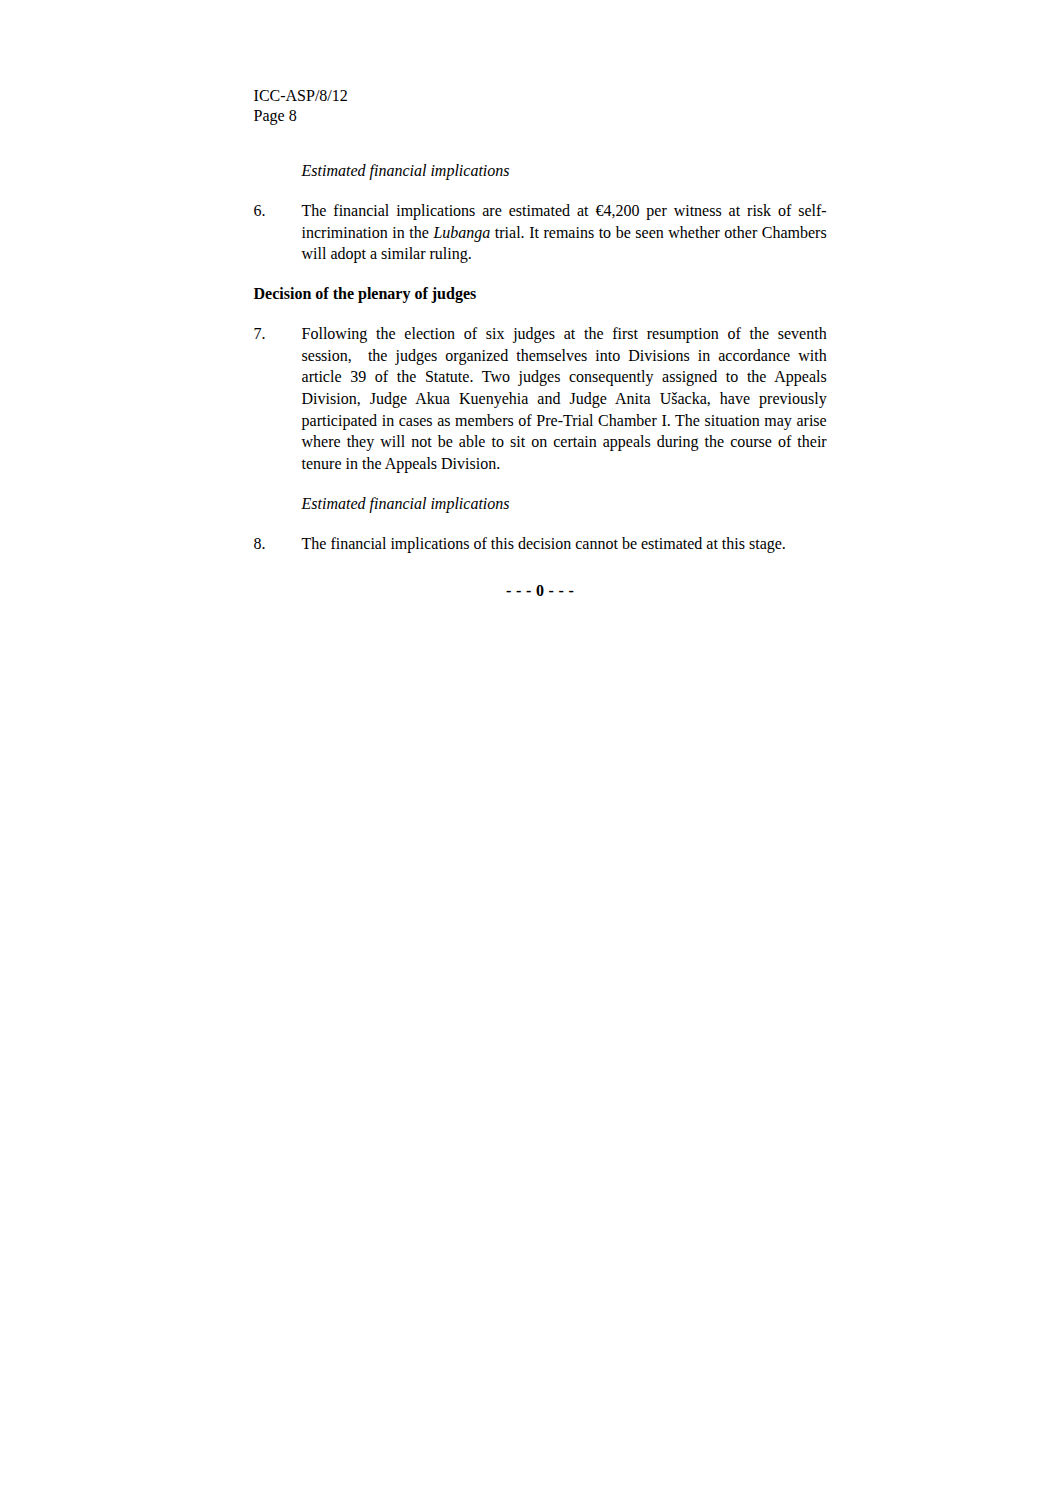ICC-ASP/8/12
Page 8
Estimated financial implications
6. The financial implications are estimated at €4,200 per witness at risk of self-incrimination in the Lubanga trial. It remains to be seen whether other Chambers will adopt a similar ruling.
Decision of the plenary of judges
7. Following the election of six judges at the first resumption of the seventh session, the judges organized themselves into Divisions in accordance with article 39 of the Statute. Two judges consequently assigned to the Appeals Division, Judge Akua Kuenyehia and Judge Anita Ušacka, have previously participated in cases as members of Pre-Trial Chamber I. The situation may arise where they will not be able to sit on certain appeals during the course of their tenure in the Appeals Division.
Estimated financial implications
8. The financial implications of this decision cannot be estimated at this stage.
- - - 0 - - -